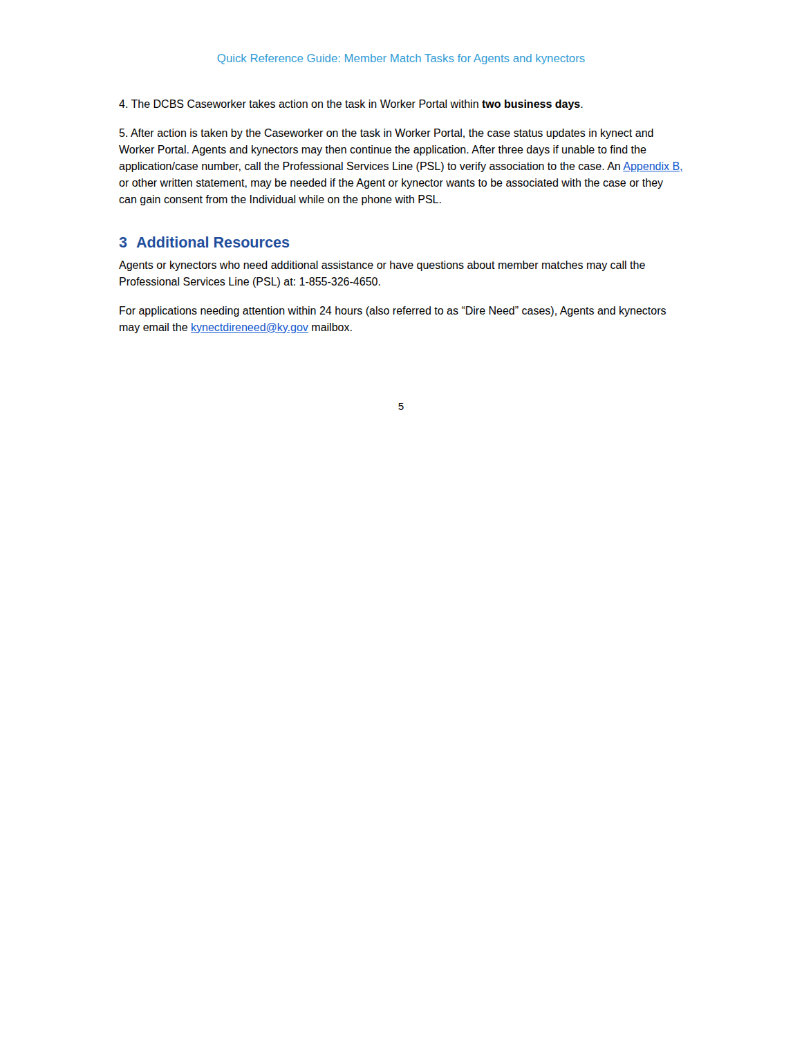Quick Reference Guide: Member Match Tasks for Agents and kynectors
4. The DCBS Caseworker takes action on the task in Worker Portal within two business days.
5. After action is taken by the Caseworker on the task in Worker Portal, the case status updates in kynect and Worker Portal. Agents and kynectors may then continue the application. After three days if unable to find the application/case number, call the Professional Services Line (PSL) to verify association to the case. An Appendix B, or other written statement, may be needed if the Agent or kynector wants to be associated with the case or they can gain consent from the Individual while on the phone with PSL.
3 Additional Resources
Agents or kynectors who need additional assistance or have questions about member matches may call the Professional Services Line (PSL) at: 1-855-326-4650.
For applications needing attention within 24 hours (also referred to as “Dire Need” cases), Agents and kynectors may email the kynectdireneed@ky.gov mailbox.
5